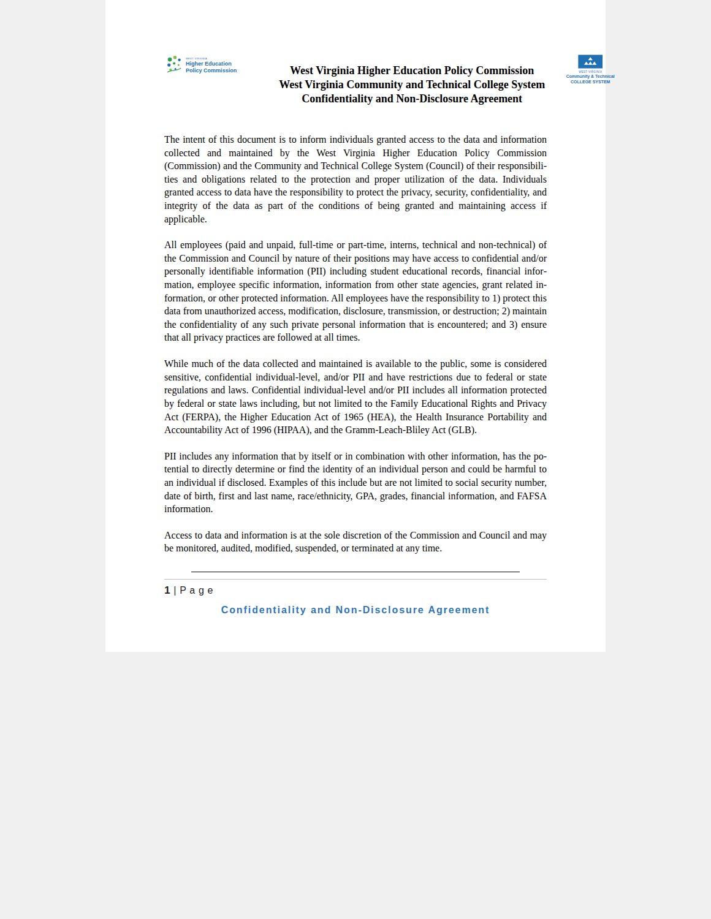WEST VIRGINIA Higher Education Policy Commission
West Virginia Higher Education Policy Commission
West Virginia Community and Technical College System
Confidentiality and Non-Disclosure Agreement
WEST VIRGINIA Community & Technical COLLEGE SYSTEM
The intent of this document is to inform individuals granted access to the data and information collected and maintained by the West Virginia Higher Education Policy Commission (Commission) and the Community and Technical College System (Council) of their responsibilities and obligations related to the protection and proper utilization of the data. Individuals granted access to data have the responsibility to protect the privacy, security, confidentiality, and integrity of the data as part of the conditions of being granted and maintaining access if applicable.
All employees (paid and unpaid, full-time or part-time, interns, technical and non-technical) of the Commission and Council by nature of their positions may have access to confidential and/or personally identifiable information (PII) including student educational records, financial information, employee specific information, information from other state agencies, grant related information, or other protected information. All employees have the responsibility to 1) protect this data from unauthorized access, modification, disclosure, transmission, or destruction; 2) maintain the confidentiality of any such private personal information that is encountered; and 3) ensure that all privacy practices are followed at all times.
While much of the data collected and maintained is available to the public, some is considered sensitive, confidential individual-level, and/or PII and have restrictions due to federal or state regulations and laws. Confidential individual-level and/or PII includes all information protected by federal or state laws including, but not limited to the Family Educational Rights and Privacy Act (FERPA), the Higher Education Act of 1965 (HEA), the Health Insurance Portability and Accountability Act of 1996 (HIPAA), and the Gramm-Leach-Bliley Act (GLB).
PII includes any information that by itself or in combination with other information, has the potential to directly determine or find the identity of an individual person and could be harmful to an individual if disclosed. Examples of this include but are not limited to social security number, date of birth, first and last name, race/ethnicity, GPA, grades, financial information, and FAFSA information.
Access to data and information is at the sole discretion of the Commission and Council and may be monitored, audited, modified, suspended, or terminated at any time.
1 | P a g e
Confidentiality and Non-Disclosure Agreement